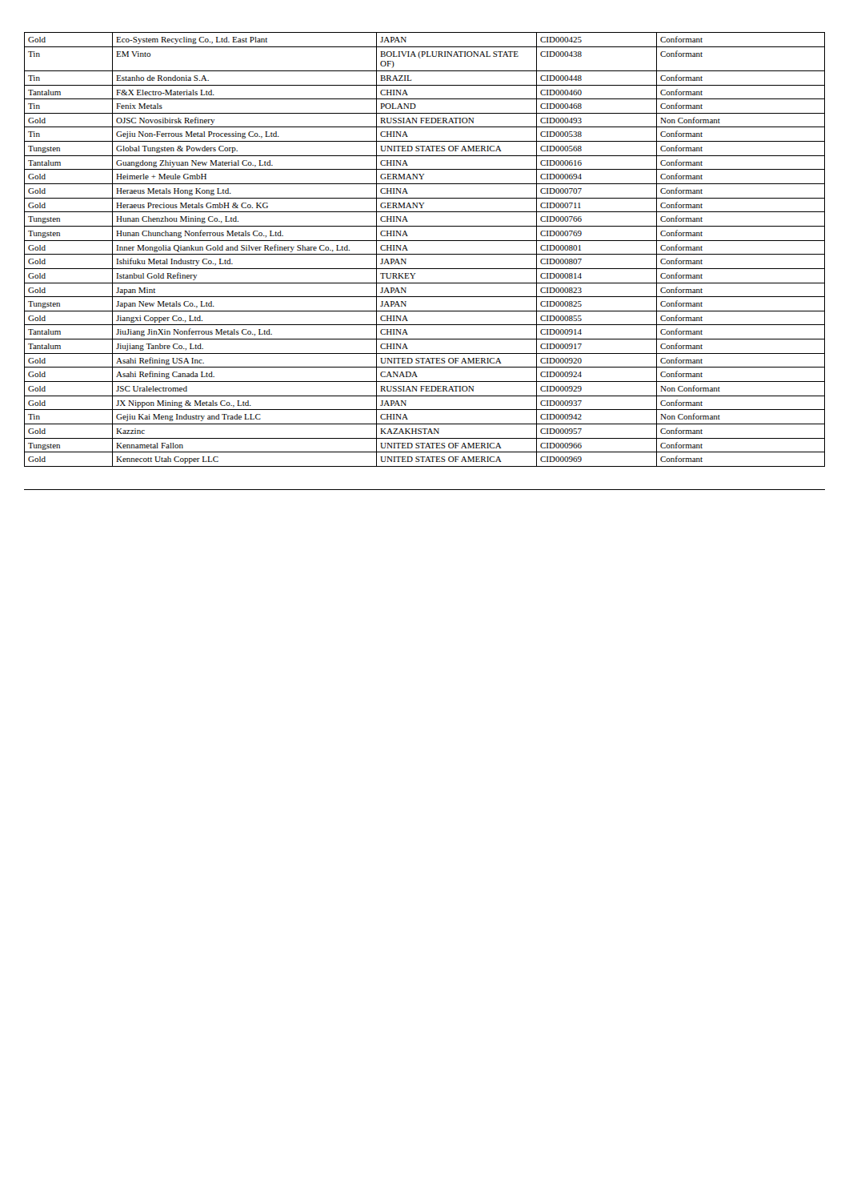| Gold | Eco-System Recycling Co., Ltd. East Plant | JAPAN | CID000425 | Conformant |
| Tin | EM Vinto | BOLIVIA (PLURINATIONAL STATE OF) | CID000438 | Conformant |
| Tin | Estanho de Rondonia S.A. | BRAZIL | CID000448 | Conformant |
| Tantalum | F&X Electro-Materials Ltd. | CHINA | CID000460 | Conformant |
| Tin | Fenix Metals | POLAND | CID000468 | Conformant |
| Gold | OJSC Novosibirsk Refinery | RUSSIAN FEDERATION | CID000493 | Non Conformant |
| Tin | Gejiu Non-Ferrous Metal Processing Co., Ltd. | CHINA | CID000538 | Conformant |
| Tungsten | Global Tungsten & Powders Corp. | UNITED STATES OF AMERICA | CID000568 | Conformant |
| Tantalum | Guangdong Zhiyuan New Material Co., Ltd. | CHINA | CID000616 | Conformant |
| Gold | Heimerle + Meule GmbH | GERMANY | CID000694 | Conformant |
| Gold | Heraeus Metals Hong Kong Ltd. | CHINA | CID000707 | Conformant |
| Gold | Heraeus Precious Metals GmbH & Co. KG | GERMANY | CID000711 | Conformant |
| Tungsten | Hunan Chenzhou Mining Co., Ltd. | CHINA | CID000766 | Conformant |
| Tungsten | Hunan Chunchang Nonferrous Metals Co., Ltd. | CHINA | CID000769 | Conformant |
| Gold | Inner Mongolia Qiankun Gold and Silver Refinery Share Co., Ltd. | CHINA | CID000801 | Conformant |
| Gold | Ishifuku Metal Industry Co., Ltd. | JAPAN | CID000807 | Conformant |
| Gold | Istanbul Gold Refinery | TURKEY | CID000814 | Conformant |
| Gold | Japan Mint | JAPAN | CID000823 | Conformant |
| Tungsten | Japan New Metals Co., Ltd. | JAPAN | CID000825 | Conformant |
| Gold | Jiangxi Copper Co., Ltd. | CHINA | CID000855 | Conformant |
| Tantalum | JiuJiang JinXin Nonferrous Metals Co., Ltd. | CHINA | CID000914 | Conformant |
| Tantalum | Jiujiang Tanbre Co., Ltd. | CHINA | CID000917 | Conformant |
| Gold | Asahi Refining USA Inc. | UNITED STATES OF AMERICA | CID000920 | Conformant |
| Gold | Asahi Refining Canada Ltd. | CANADA | CID000924 | Conformant |
| Gold | JSC Uralelectromed | RUSSIAN FEDERATION | CID000929 | Non Conformant |
| Gold | JX Nippon Mining & Metals Co., Ltd. | JAPAN | CID000937 | Conformant |
| Tin | Gejiu Kai Meng Industry and Trade LLC | CHINA | CID000942 | Non Conformant |
| Gold | Kazzinc | KAZAKHSTAN | CID000957 | Conformant |
| Tungsten | Kennametal Fallon | UNITED STATES OF AMERICA | CID000966 | Conformant |
| Gold | Kennecott Utah Copper LLC | UNITED STATES OF AMERICA | CID000969 | Conformant |